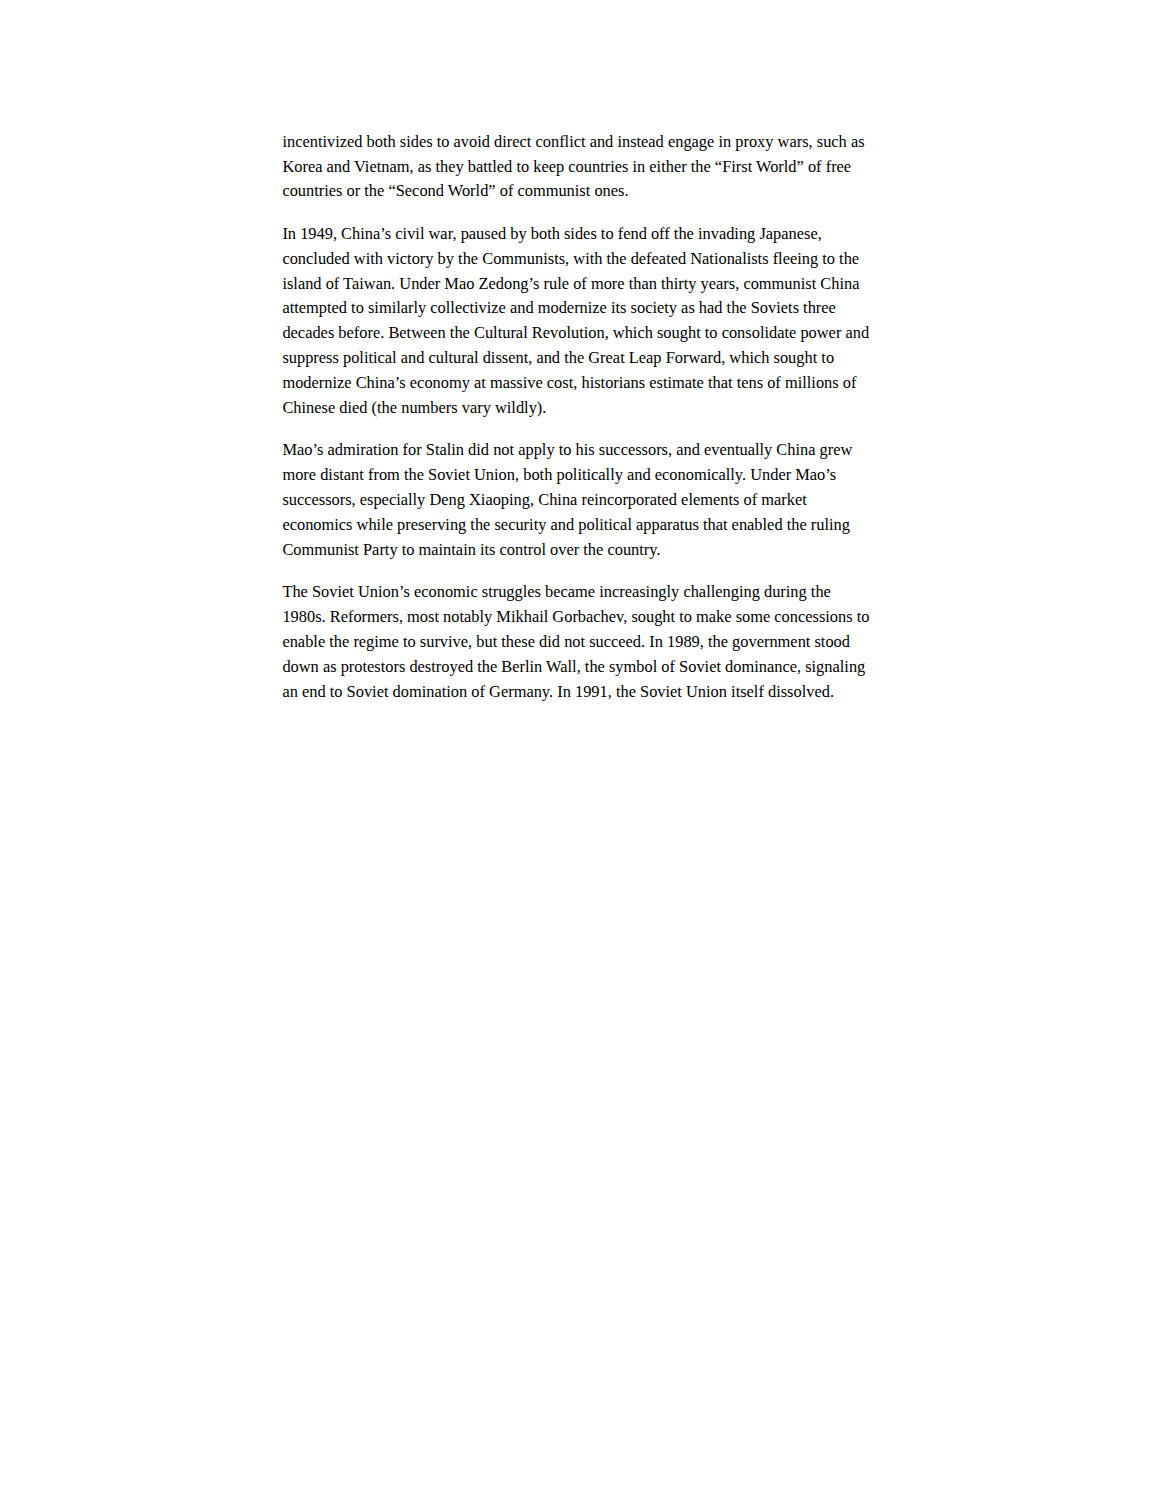incentivized both sides to avoid direct conflict and instead engage in proxy wars, such as Korea and Vietnam, as they battled to keep countries in either the “First World” of free countries or the “Second World” of communist ones.
In 1949, China’s civil war, paused by both sides to fend off the invading Japanese, concluded with victory by the Communists, with the defeated Nationalists fleeing to the island of Taiwan. Under Mao Zedong’s rule of more than thirty years, communist China attempted to similarly collectivize and modernize its society as had the Soviets three decades before. Between the Cultural Revolution, which sought to consolidate power and suppress political and cultural dissent, and the Great Leap Forward, which sought to modernize China’s economy at massive cost, historians estimate that tens of millions of Chinese died (the numbers vary wildly).
Mao’s admiration for Stalin did not apply to his successors, and eventually China grew more distant from the Soviet Union, both politically and economically. Under Mao’s successors, especially Deng Xiaoping, China reincorporated elements of market economics while preserving the security and political apparatus that enabled the ruling Communist Party to maintain its control over the country.
The Soviet Union’s economic struggles became increasingly challenging during the 1980s. Reformers, most notably Mikhail Gorbachev, sought to make some concessions to enable the regime to survive, but these did not succeed. In 1989, the government stood down as protestors destroyed the Berlin Wall, the symbol of Soviet dominance, signaling an end to Soviet domination of Germany. In 1991, the Soviet Union itself dissolved.